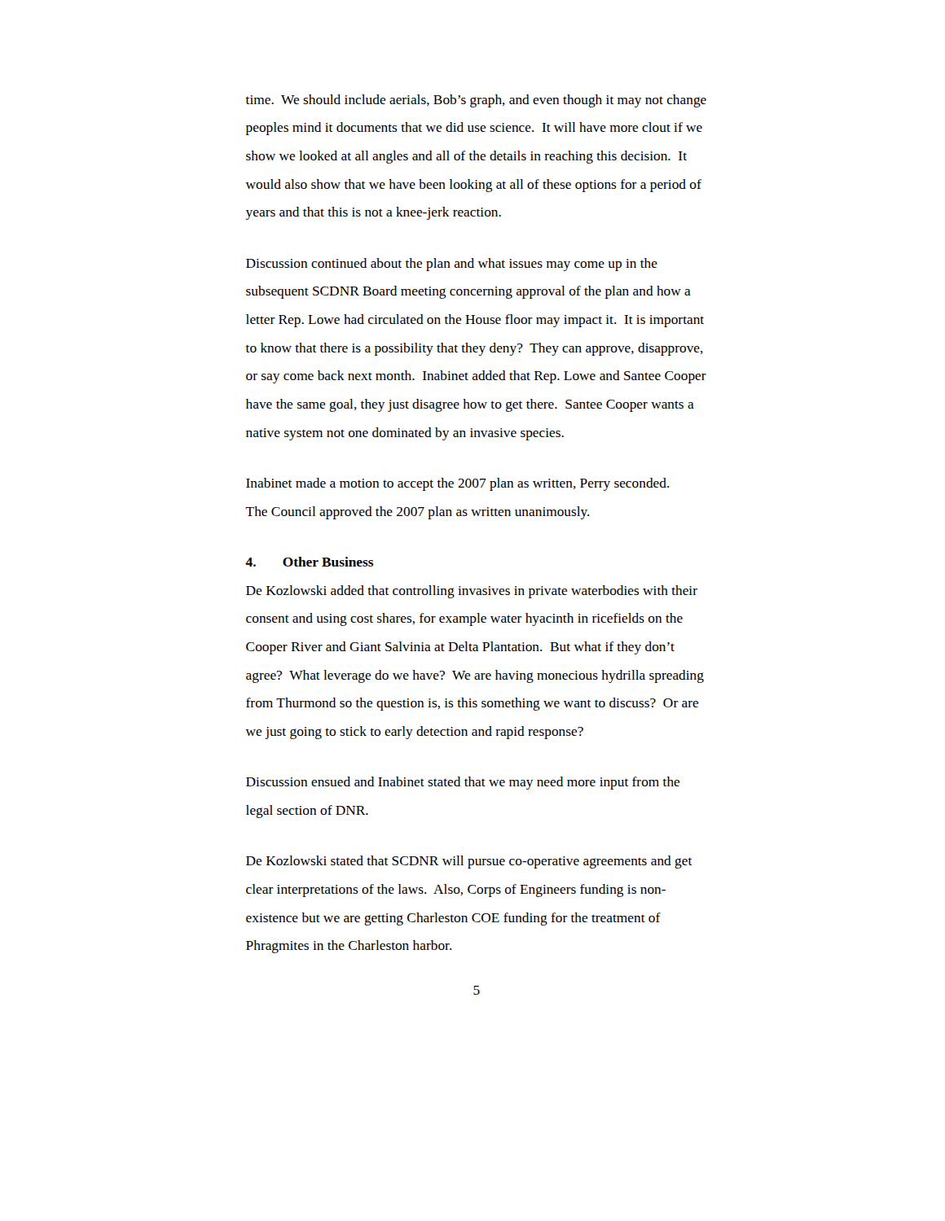time. We should include aerials, Bob’s graph, and even though it may not change peoples mind it documents that we did use science. It will have more clout if we show we looked at all angles and all of the details in reaching this decision. It would also show that we have been looking at all of these options for a period of years and that this is not a knee-jerk reaction.
Discussion continued about the plan and what issues may come up in the subsequent SCDNR Board meeting concerning approval of the plan and how a letter Rep. Lowe had circulated on the House floor may impact it. It is important to know that there is a possibility that they deny? They can approve, disapprove, or say come back next month. Inabinet added that Rep. Lowe and Santee Cooper have the same goal, they just disagree how to get there. Santee Cooper wants a native system not one dominated by an invasive species.
Inabinet made a motion to accept the 2007 plan as written, Perry seconded.
The Council approved the 2007 plan as written unanimously.
4. Other Business
De Kozlowski added that controlling invasives in private waterbodies with their consent and using cost shares, for example water hyacinth in ricefields on the Cooper River and Giant Salvinia at Delta Plantation. But what if they don’t agree? What leverage do we have? We are having monecious hydrilla spreading from Thurmond so the question is, is this something we want to discuss? Or are we just going to stick to early detection and rapid response?
Discussion ensued and Inabinet stated that we may need more input from the legal section of DNR.
De Kozlowski stated that SCDNR will pursue co-operative agreements and get clear interpretations of the laws. Also, Corps of Engineers funding is non-existence but we are getting Charleston COE funding for the treatment of Phragmites in the Charleston harbor.
5